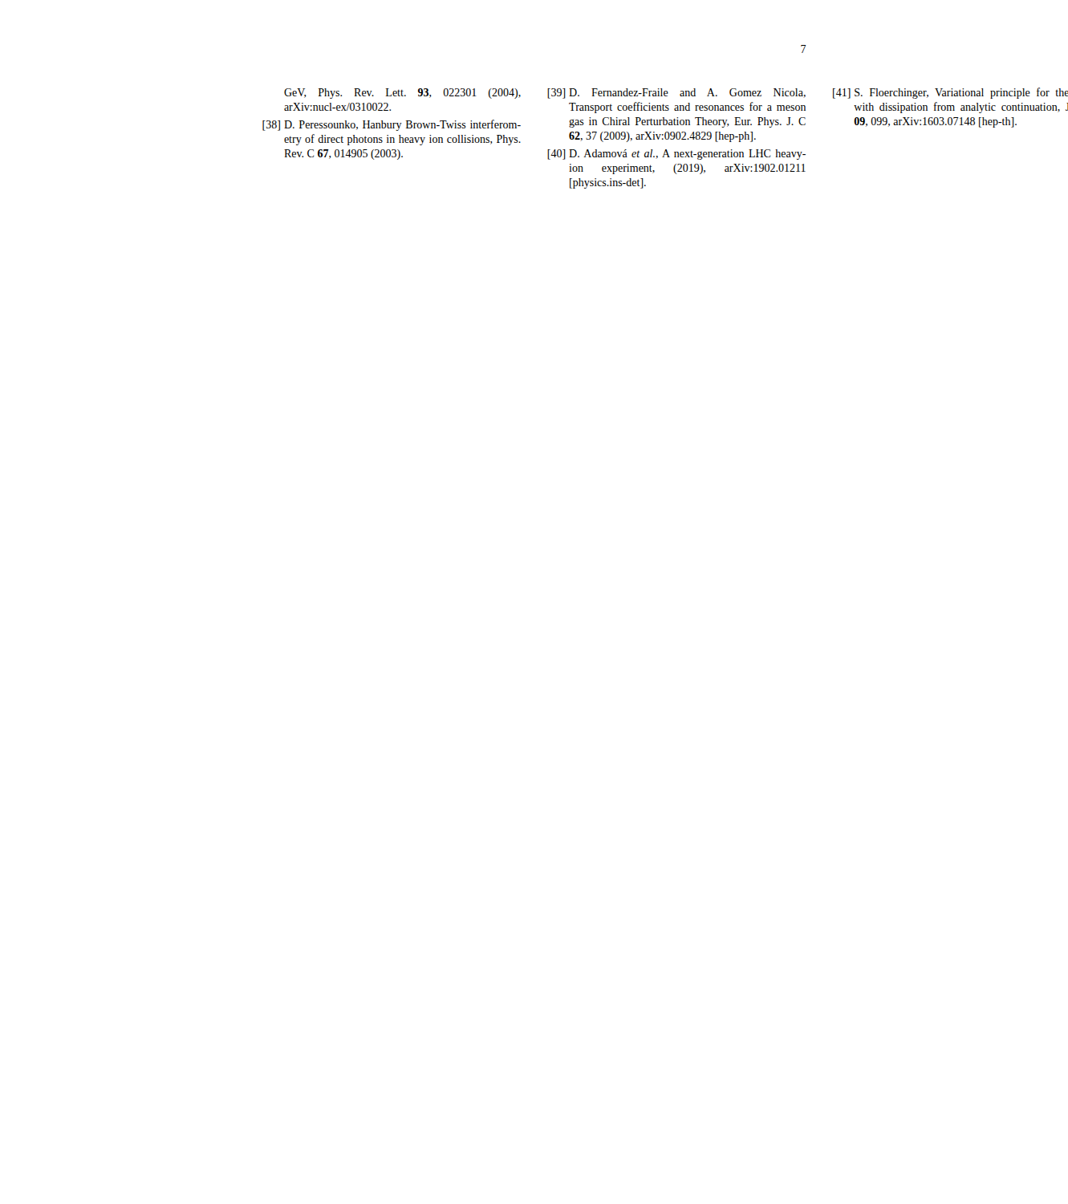7
GeV, Phys. Rev. Lett. 93, 022301 (2004), arXiv:nucl-ex/0310022.
[38] D. Peressounko, Hanbury Brown-Twiss interferometry of direct photons in heavy ion collisions, Phys. Rev. C 67, 014905 (2003).
[39] D. Fernandez-Fraile and A. Gomez Nicola, Transport coefficients and resonances for a meson gas in Chiral Perturbation Theory, Eur. Phys. J. C 62, 37 (2009), arXiv:0902.4829 [hep-ph].
[40] D. Adamová et al., A next-generation LHC heavy-ion experiment, (2019), arXiv:1902.01211 [physics.ins-det].
[41] S. Floerchinger, Variational principle for theories with dissipation from analytic continuation, JHEP 09, 099, arXiv:1603.07148 [hep-th].